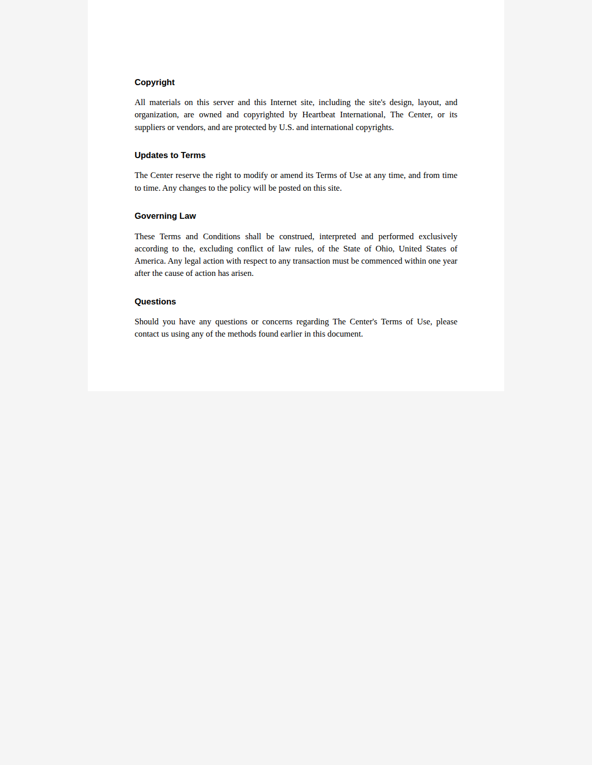Copyright
All materials on this server and this Internet site, including the site's design, layout, and organization, are owned and copyrighted by Heartbeat International, The Center, or its suppliers or vendors, and are protected by U.S. and international copyrights.
Updates to Terms
The Center reserve the right to modify or amend its Terms of Use at any time, and from time to time. Any changes to the policy will be posted on this site.
Governing Law
These Terms and Conditions shall be construed, interpreted and performed exclusively according to the, excluding conflict of law rules, of the State of Ohio, United States of America. Any legal action with respect to any transaction must be commenced within one year after the cause of action has arisen.
Questions
Should you have any questions or concerns regarding The Center's Terms of Use, please contact us using any of the methods found earlier in this document.